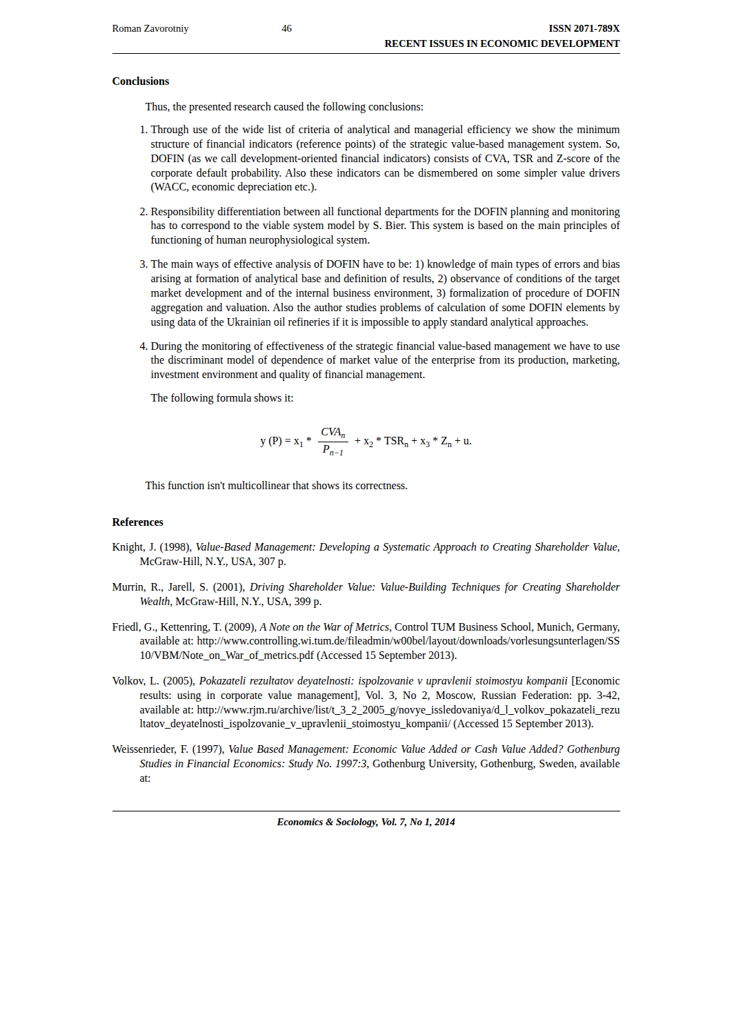Roman Zavorotniy
46
ISSN 2071-789X Recent Issues in Economic Development
Conclusions
Thus, the presented research caused the following conclusions:
Through use of the wide list of criteria of analytical and managerial efficiency we show the minimum structure of financial indicators (reference points) of the strategic value-based management system. So, DOFIN (as we call development-oriented financial indicators) consists of CVA, TSR and Z-score of the corporate default probability. Also these indicators can be dismembered on some simpler value drivers (WACC, economic depreciation etc.).
Responsibility differentiation between all functional departments for the DOFIN planning and monitoring has to correspond to the viable system model by S. Bier. This system is based on the main principles of functioning of human neurophysiological system.
The main ways of effective analysis of DOFIN have to be: 1) knowledge of main types of errors and bias arising at formation of analytical base and definition of results, 2) observance of conditions of the target market development and of the internal business environment, 3) formalization of procedure of DOFIN aggregation and valuation. Also the author studies problems of calculation of some DOFIN elements by using data of the Ukrainian oil refineries if it is impossible to apply standard analytical approaches.
During the monitoring of effectiveness of the strategic financial value-based management we have to use the discriminant model of dependence of market value of the enterprise from its production, marketing, investment environment and quality of financial management.
The following formula shows it:
y (P) = x1 * CVAn Pn−1 + x2 * TSRn + x3 * Zn + u.
This function isn't multicollinear that shows its correctness.
References
Knight, J. (1998), Value-Based Management: Developing a Systematic Approach to Creating Shareholder Value, McGraw-Hill, N.Y., USA, 307 p.
Murrin, R., Jarell, S. (2001), Driving Shareholder Value: Value-Building Techniques for Creating Shareholder Wealth, McGraw-Hill, N.Y., USA, 399 p.
Friedl, G., Kettenring, T. (2009), A Note on the War of Metrics, Control TUM Business School, Munich, Germany, available at: http://www.controlling.wi.tum.de/fileadmin/w00bel/layout/downloads/vorlesungsunterlagen/SS10/VBM/Note_on_War_of_metrics.pdf (Accessed 15 September 2013).
Volkov, L. (2005), Pokazateli rezultatov deyatelnosti: ispolzovanie v upravlenii stoimostyu kompanii [Economic results: using in corporate value management], Vol. 3, No 2, Moscow, Russian Federation: pp. 3-42, available at: http://www.rjm.ru/archive/list/t_3_2_2005_g/novye_issledovaniya/d_l_volkov_pokazateli_rezultatov_deyatelnosti_ispolzovanie_v_upravlenii_stoimostyu_kompanii/ (Accessed 15 September 2013).
Weissenrieder, F. (1997), Value Based Management: Economic Value Added or Cash Value Added? Gothenburg Studies in Financial Economics: Study No. 1997:3, Gothenburg University, Gothenburg, Sweden, available at:
Economics & Sociology, Vol. 7, No 1, 2014